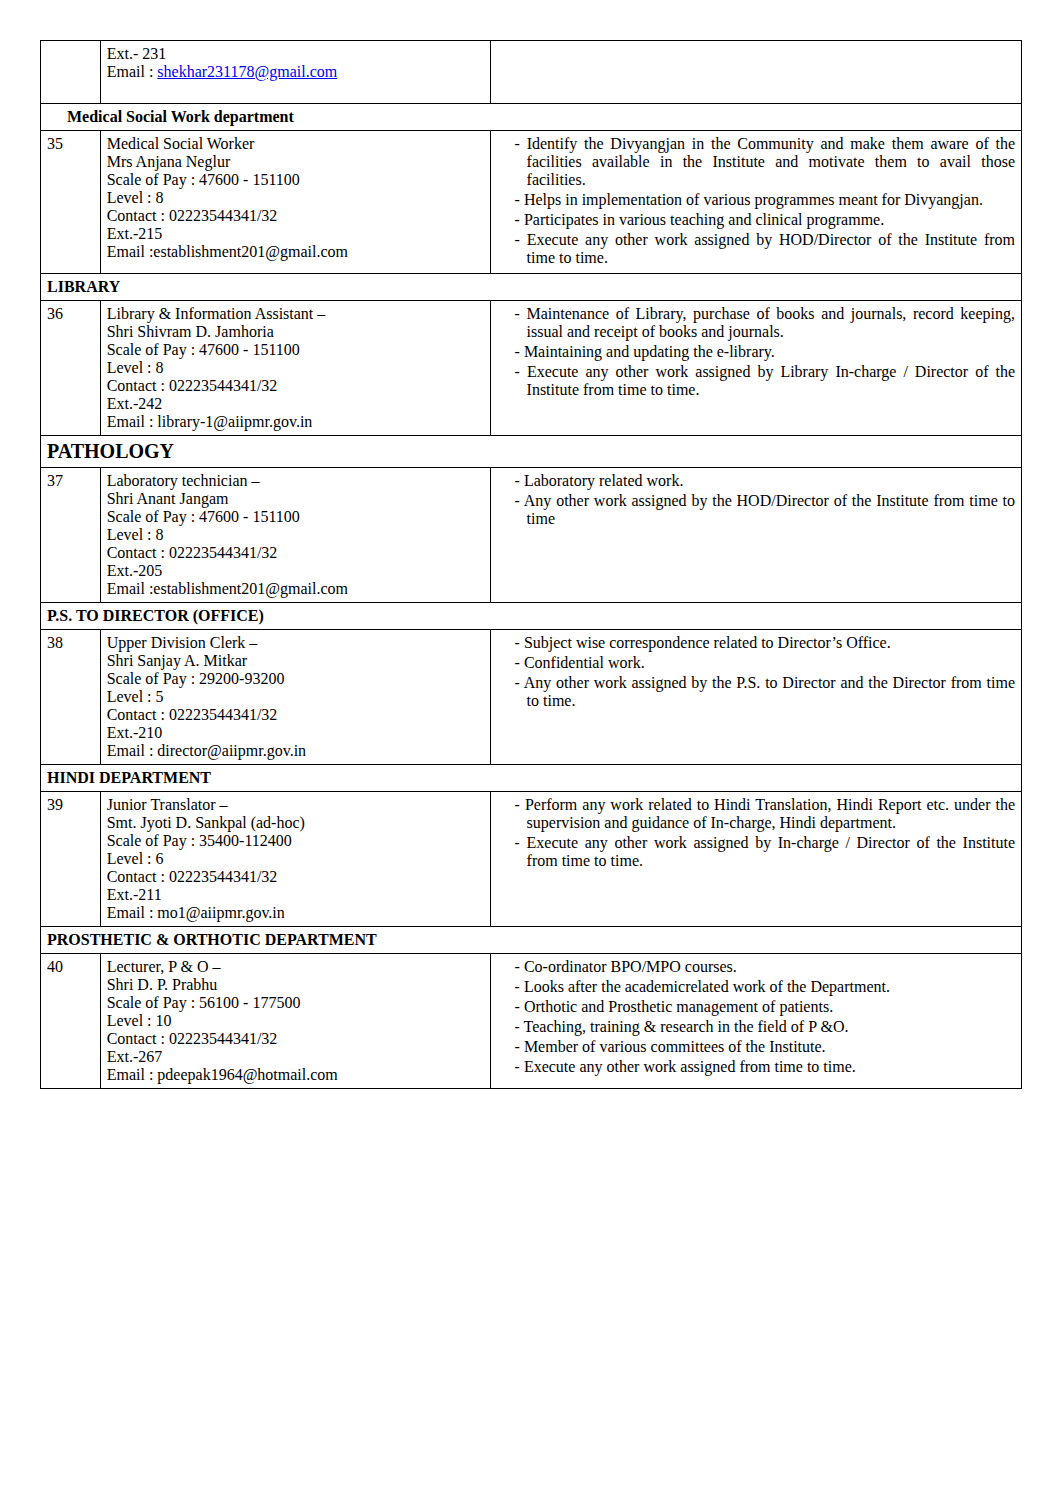| | Ext.- 231 Email : shekhar231178@gmail.com | |
| Medical Social Work department |
| 35 | Medical Social Worker Mrs Anjana Neglur Scale of Pay : 47600 - 151100 Level : 8 Contact : 02223544341/32 Ext.-215 Email :establishment201@gmail.com | Identify the Divyangjan in the Community and make them aware of the facilities available in the Institute and motivate them to avail those facilities. Helps in implementation of various programmes meant for Divyangjan. Participates in various teaching and clinical programme. Execute any other work assigned by HOD/Director of the Institute from time to time. |
| LIBRARY |
| 36 | Library & Information Assistant – Shri Shivram D. Jamhoria Scale of Pay : 47600 - 151100 Level : 8 Contact : 02223544341/32 Ext.-242 Email : library-1@aiipmr.gov.in | Maintenance of Library, purchase of books and journals, record keeping, issual and receipt of books and journals. Maintaining and updating the e-library. Execute any other work assigned by Library In-charge / Director of the Institute from time to time. |
| PATHOLOGY |
| 37 | Laboratory technician – Shri Anant Jangam Scale of Pay : 47600 - 151100 Level : 8 Contact : 02223544341/32 Ext.-205 Email :establishment201@gmail.com | Laboratory related work. Any other work assigned by the HOD/Director of the Institute from time to time |
| P.S. TO DIRECTOR (OFFICE) |
| 38 | Upper Division Clerk – Shri Sanjay A. Mitkar Scale of Pay : 29200-93200 Level : 5 Contact : 02223544341/32 Ext.-210 Email : director@aiipmr.gov.in | Subject wise correspondence related to Director’s Office. Confidential work. Any other work assigned by the P.S. to Director and the Director from time to time. |
| HINDI DEPARTMENT |
| 39 | Junior Translator – Smt. Jyoti D. Sankpal (ad-hoc) Scale of Pay : 35400-112400 Level : 6 Contact : 02223544341/32 Ext.-211 Email : mo1@aiipmr.gov.in | Perform any work related to Hindi Translation, Hindi Report etc. under the supervision and guidance of In-charge, Hindi department. Execute any other work assigned by In-charge / Director of the Institute from time to time. |
| PROSTHETIC & ORTHOTIC DEPARTMENT |
| 40 | Lecturer, P & O – Shri D. P. Prabhu Scale of Pay : 56100 - 177500 Level : 10 Contact : 02223544341/32 Ext.-267 Email : pdeepak1964@hotmail.com | Co-ordinator BPO/MPO courses. Looks after the academicrelated work of the Department. Orthotic and Prosthetic management of patients. Teaching, training & research in the field of P &O. Member of various committees of the Institute. Execute any other work assigned from time to time. |